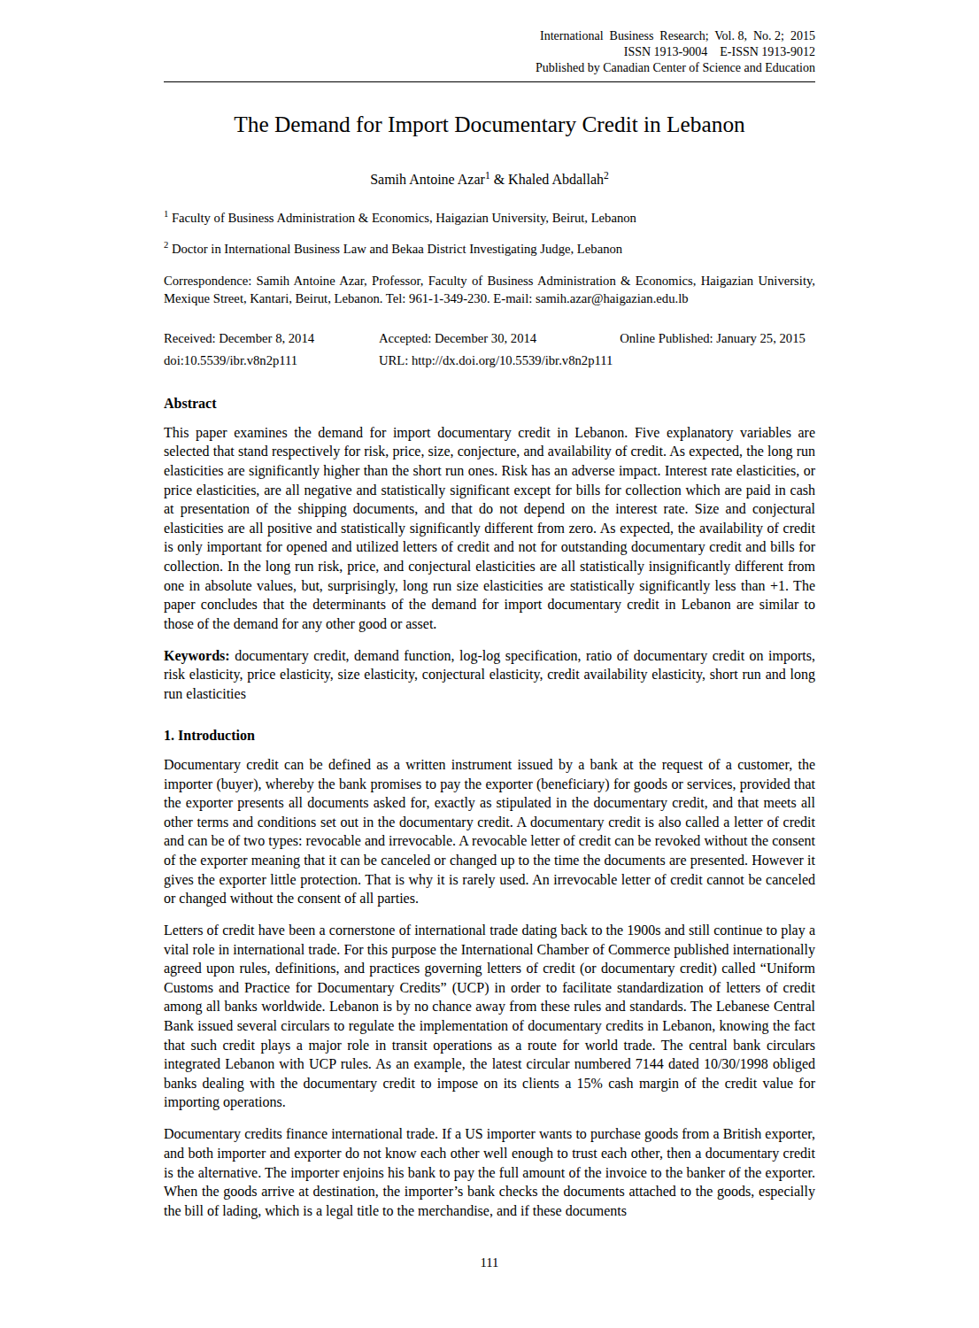International Business Research; Vol. 8, No. 2; 2015
ISSN 1913-9004 E-ISSN 1913-9012
Published by Canadian Center of Science and Education
The Demand for Import Documentary Credit in Lebanon
Samih Antoine Azar1 & Khaled Abdallah2
1 Faculty of Business Administration & Economics, Haigazian University, Beirut, Lebanon
2 Doctor in International Business Law and Bekaa District Investigating Judge, Lebanon
Correspondence: Samih Antoine Azar, Professor, Faculty of Business Administration & Economics, Haigazian University, Mexique Street, Kantari, Beirut, Lebanon. Tel: 961-1-349-230. E-mail: samih.azar@haigazian.edu.lb
| Received: December 8, 2014 | Accepted: December 30, 2014 | Online Published: January 25, 2015 |
| doi:10.5539/ibr.v8n2p111 | URL: http://dx.doi.org/10.5539/ibr.v8n2p111 |
Abstract
This paper examines the demand for import documentary credit in Lebanon. Five explanatory variables are selected that stand respectively for risk, price, size, conjecture, and availability of credit. As expected, the long run elasticities are significantly higher than the short run ones. Risk has an adverse impact. Interest rate elasticities, or price elasticities, are all negative and statistically significant except for bills for collection which are paid in cash at presentation of the shipping documents, and that do not depend on the interest rate. Size and conjectural elasticities are all positive and statistically significantly different from zero. As expected, the availability of credit is only important for opened and utilized letters of credit and not for outstanding documentary credit and bills for collection. In the long run risk, price, and conjectural elasticities are all statistically insignificantly different from one in absolute values, but, surprisingly, long run size elasticities are statistically significantly less than +1. The paper concludes that the determinants of the demand for import documentary credit in Lebanon are similar to those of the demand for any other good or asset.
Keywords: documentary credit, demand function, log-log specification, ratio of documentary credit on imports, risk elasticity, price elasticity, size elasticity, conjectural elasticity, credit availability elasticity, short run and long run elasticities
1. Introduction
Documentary credit can be defined as a written instrument issued by a bank at the request of a customer, the importer (buyer), whereby the bank promises to pay the exporter (beneficiary) for goods or services, provided that the exporter presents all documents asked for, exactly as stipulated in the documentary credit, and that meets all other terms and conditions set out in the documentary credit. A documentary credit is also called a letter of credit and can be of two types: revocable and irrevocable. A revocable letter of credit can be revoked without the consent of the exporter meaning that it can be canceled or changed up to the time the documents are presented. However it gives the exporter little protection. That is why it is rarely used. An irrevocable letter of credit cannot be canceled or changed without the consent of all parties.
Letters of credit have been a cornerstone of international trade dating back to the 1900s and still continue to play a vital role in international trade. For this purpose the International Chamber of Commerce published internationally agreed upon rules, definitions, and practices governing letters of credit (or documentary credit) called “Uniform Customs and Practice for Documentary Credits” (UCP) in order to facilitate standardization of letters of credit among all banks worldwide. Lebanon is by no chance away from these rules and standards. The Lebanese Central Bank issued several circulars to regulate the implementation of documentary credits in Lebanon, knowing the fact that such credit plays a major role in transit operations as a route for world trade. The central bank circulars integrated Lebanon with UCP rules. As an example, the latest circular numbered 7144 dated 10/30/1998 obliged banks dealing with the documentary credit to impose on its clients a 15% cash margin of the credit value for importing operations.
Documentary credits finance international trade. If a US importer wants to purchase goods from a British exporter, and both importer and exporter do not know each other well enough to trust each other, then a documentary credit is the alternative. The importer enjoins his bank to pay the full amount of the invoice to the banker of the exporter. When the goods arrive at destination, the importer’s bank checks the documents attached to the goods, especially the bill of lading, which is a legal title to the merchandise, and if these documents
111